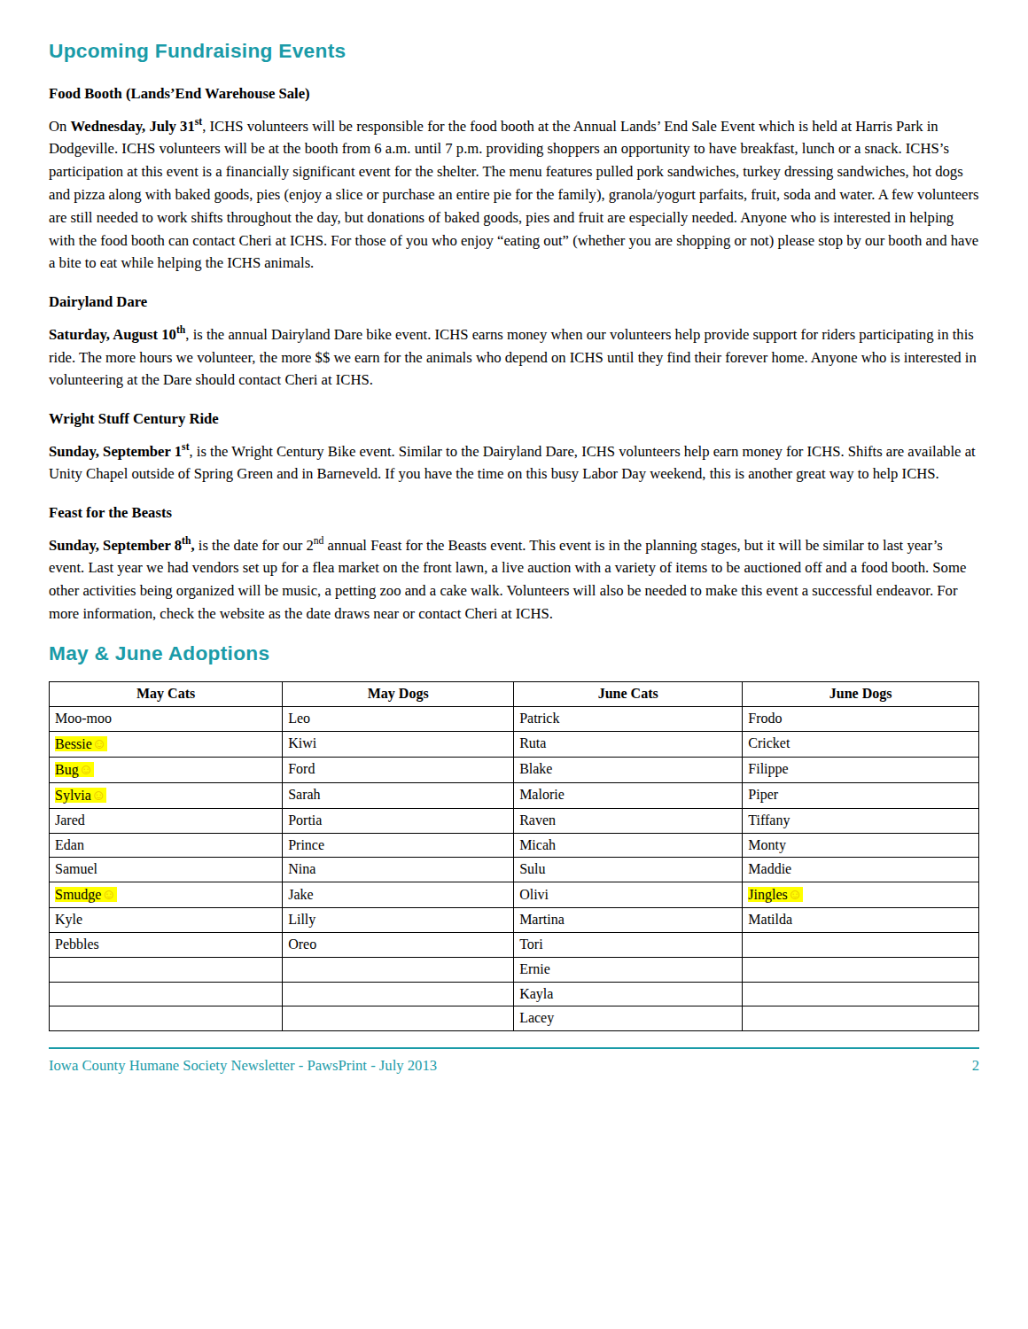Upcoming Fundraising Events
Food Booth (Lands’End Warehouse Sale)
On Wednesday, July 31st, ICHS volunteers will be responsible for the food booth at the Annual Lands’ End Sale Event which is held at Harris Park in Dodgeville. ICHS volunteers will be at the booth from 6 a.m. until 7 p.m. providing shoppers an opportunity to have breakfast, lunch or a snack. ICHS’s participation at this event is a financially significant event for the shelter. The menu features pulled pork sandwiches, turkey dressing sandwiches, hot dogs and pizza along with baked goods, pies (enjoy a slice or purchase an entire pie for the family), granola/yogurt parfaits, fruit, soda and water. A few volunteers are still needed to work shifts throughout the day, but donations of baked goods, pies and fruit are especially needed. Anyone who is interested in helping with the food booth can contact Cheri at ICHS. For those of you who enjoy “eating out” (whether you are shopping or not) please stop by our booth and have a bite to eat while helping the ICHS animals.
Dairyland Dare
Saturday, August 10th, is the annual Dairyland Dare bike event. ICHS earns money when our volunteers help provide support for riders participating in this ride. The more hours we volunteer, the more $$ we earn for the animals who depend on ICHS until they find their forever home. Anyone who is interested in volunteering at the Dare should contact Cheri at ICHS.
Wright Stuff Century Ride
Sunday, September 1st, is the Wright Century Bike event. Similar to the Dairyland Dare, ICHS volunteers help earn money for ICHS. Shifts are available at Unity Chapel outside of Spring Green and in Barneveld. If you have the time on this busy Labor Day weekend, this is another great way to help ICHS.
Feast for the Beasts
Sunday, September 8th, is the date for our 2nd annual Feast for the Beasts event. This event is in the planning stages, but it will be similar to last year’s event. Last year we had vendors set up for a flea market on the front lawn, a live auction with a variety of items to be auctioned off and a food booth. Some other activities being organized will be music, a petting zoo and a cake walk. Volunteers will also be needed to make this event a successful endeavor. For more information, check the website as the date draws near or contact Cheri at ICHS.
May & June Adoptions
| May Cats | May Dogs | June Cats | June Dogs |
| --- | --- | --- | --- |
| Moo-moo | Leo | Patrick | Frodo |
| Bessie ☺ | Kiwi | Ruta | Cricket |
| Bug ☺ | Ford | Blake | Filippe |
| Sylvia ☺ | Sarah | Malorie | Piper |
| Jared | Portia | Raven | Tiffany |
| Edan | Prince | Micah | Monty |
| Samuel | Nina | Sulu | Maddie |
| Smudge ☺ | Jake | Olivi | Jingles ☺ |
| Kyle | Lilly | Martina | Matilda |
| Pebbles | Oreo | Tori | |
| | | Ernie | |
| | | Kayla | |
| | | Lacey | |
Iowa County Humane Society Newsletter - PawsPrint - July 2013 2